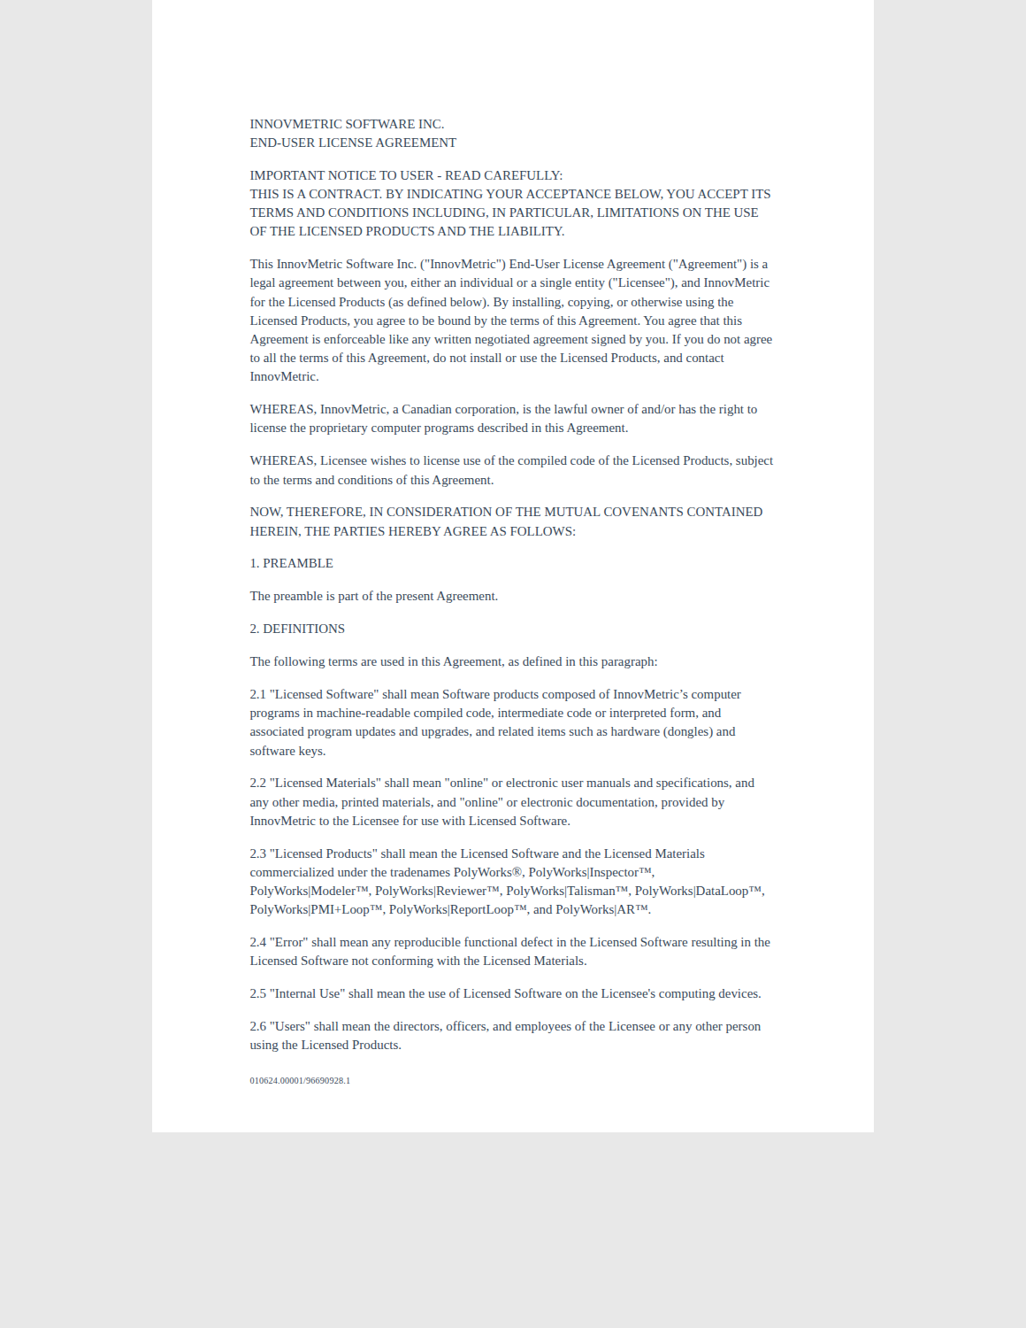INNOVMETRIC SOFTWARE INC.
END-USER LICENSE AGREEMENT
IMPORTANT NOTICE TO USER - READ CAREFULLY:
THIS IS A CONTRACT. BY INDICATING YOUR ACCEPTANCE BELOW, YOU ACCEPT ITS TERMS AND CONDITIONS INCLUDING, IN PARTICULAR, LIMITATIONS ON THE USE OF THE LICENSED PRODUCTS AND THE LIABILITY.
This InnovMetric Software Inc. ("InnovMetric") End-User License Agreement ("Agreement") is a legal agreement between you, either an individual or a single entity ("Licensee"), and InnovMetric for the Licensed Products (as defined below). By installing, copying, or otherwise using the Licensed Products, you agree to be bound by the terms of this Agreement. You agree that this Agreement is enforceable like any written negotiated agreement signed by you. If you do not agree to all the terms of this Agreement, do not install or use the Licensed Products, and contact InnovMetric.
WHEREAS, InnovMetric, a Canadian corporation, is the lawful owner of and/or has the right to license the proprietary computer programs described in this Agreement.
WHEREAS, Licensee wishes to license use of the compiled code of the Licensed Products, subject to the terms and conditions of this Agreement.
NOW, THEREFORE, IN CONSIDERATION OF THE MUTUAL COVENANTS CONTAINED HEREIN, THE PARTIES HEREBY AGREE AS FOLLOWS:
1. PREAMBLE
The preamble is part of the present Agreement.
2. DEFINITIONS
The following terms are used in this Agreement, as defined in this paragraph:
2.1 "Licensed Software" shall mean Software products composed of InnovMetric’s computer programs in machine-readable compiled code, intermediate code or interpreted form, and associated program updates and upgrades, and related items such as hardware (dongles) and software keys.
2.2 "Licensed Materials" shall mean "online" or electronic user manuals and specifications, and any other media, printed materials, and "online" or electronic documentation, provided by InnovMetric to the Licensee for use with Licensed Software.
2.3 "Licensed Products" shall mean the Licensed Software and the Licensed Materials commercialized under the tradenames PolyWorks®, PolyWorks|Inspector™, PolyWorks|Modeler™, PolyWorks|Reviewer™, PolyWorks|Talisman™, PolyWorks|DataLoop™, PolyWorks|PMI+Loop™, PolyWorks|ReportLoop™, and PolyWorks|AR™.
2.4 "Error" shall mean any reproducible functional defect in the Licensed Software resulting in the Licensed Software not conforming with the Licensed Materials.
2.5 "Internal Use" shall mean the use of Licensed Software on the Licensee's computing devices.
2.6 "Users" shall mean the directors, officers, and employees of the Licensee or any other person using the Licensed Products.
010624.00001/96690928.1